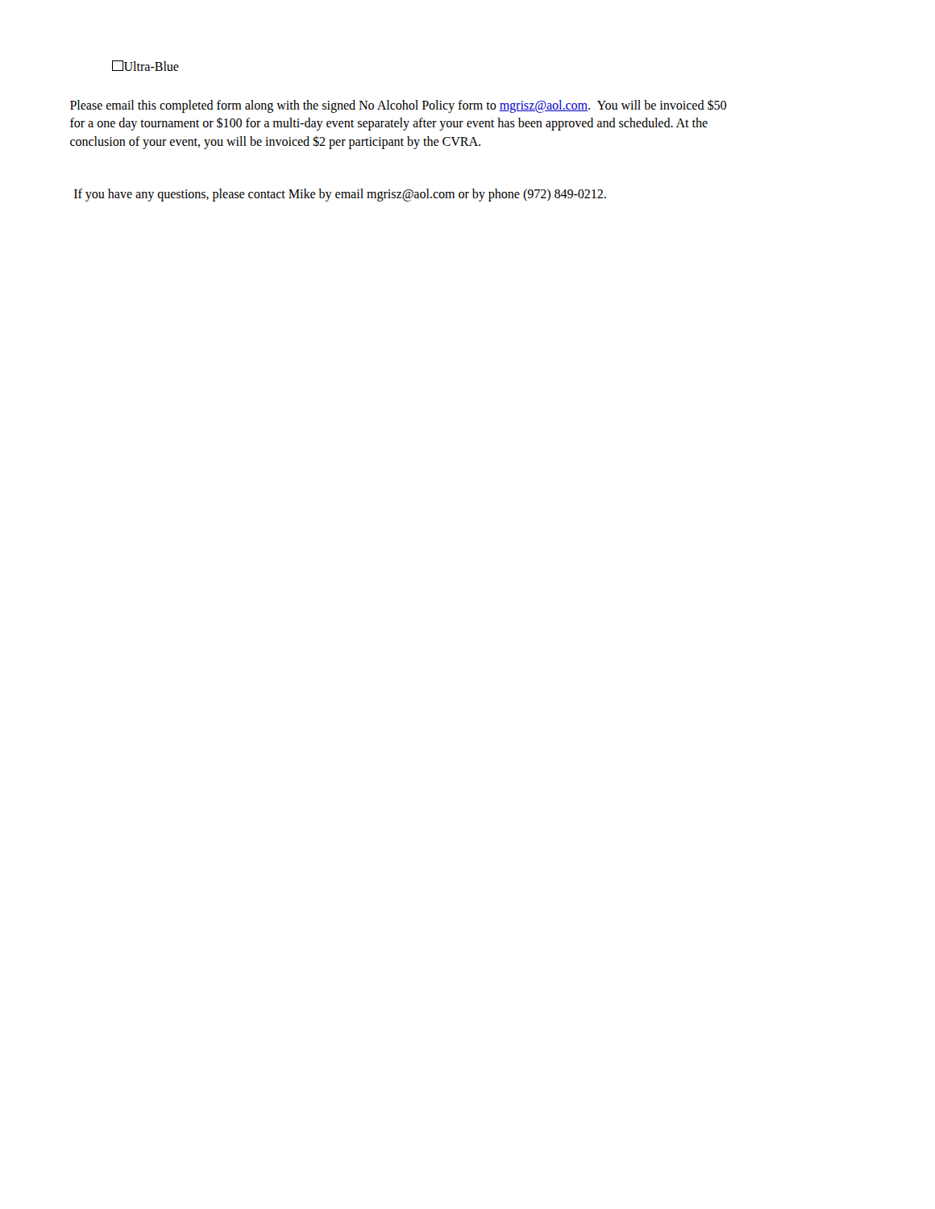Ultra-Blue
Please email this completed form along with the signed No Alcohol Policy form to mgrisz@aol.com. You will be invoiced $50 for a one day tournament or $100 for a multi-day event separately after your event has been approved and scheduled. At the conclusion of your event, you will be invoiced $2 per participant by the CVRA.
If you have any questions, please contact Mike by email mgrisz@aol.com or by phone (972) 849-0212.